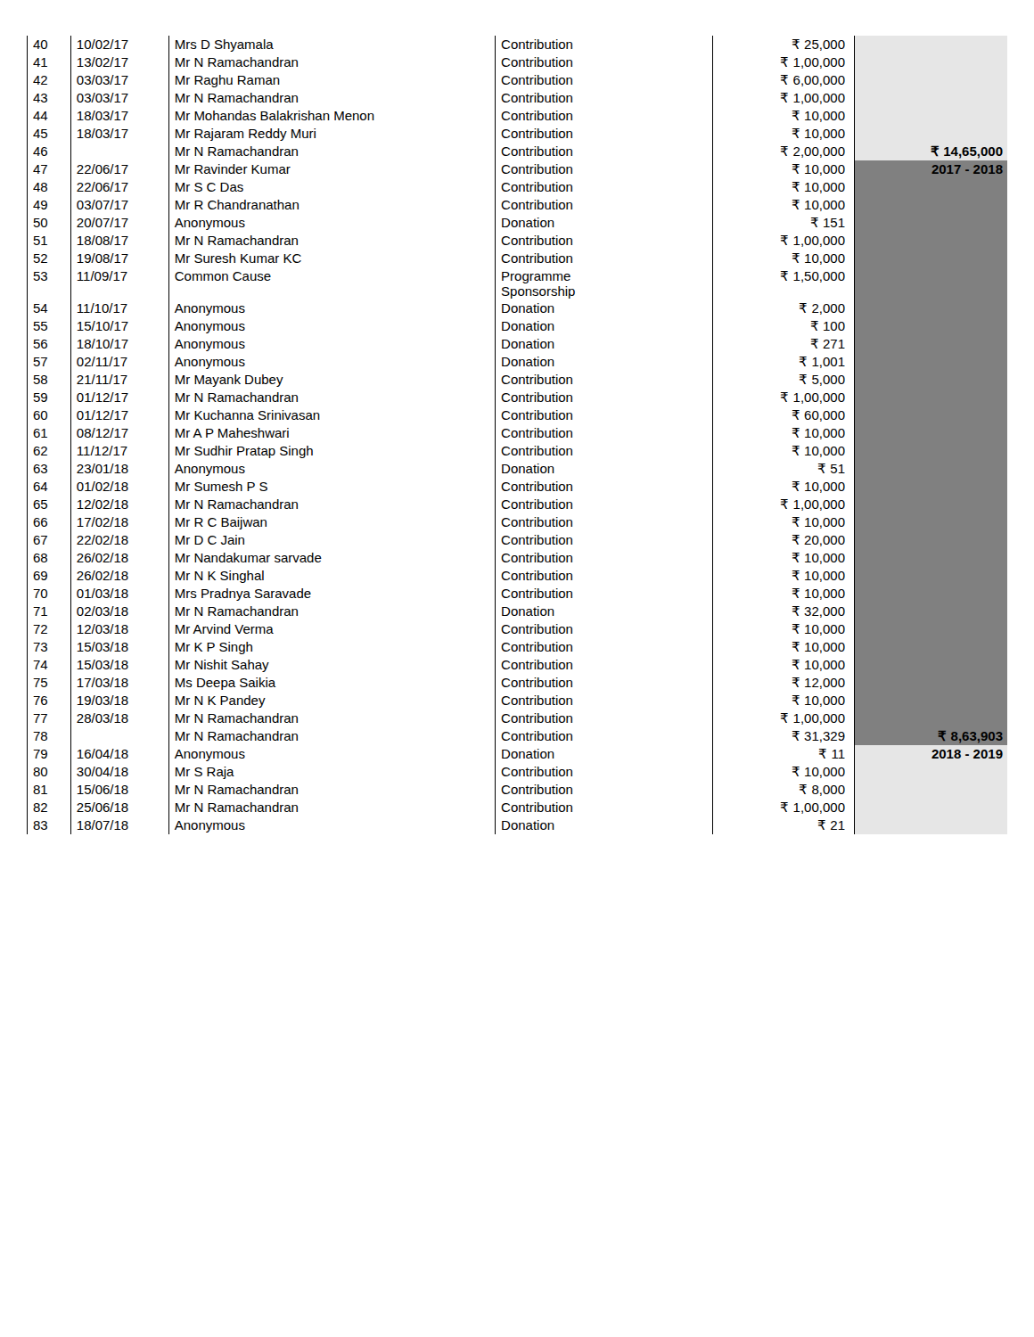| 40 | 10/02/17 | Mrs D Shyamala | Contribution | ₹ 25,000 | |
| 41 | 13/02/17 | Mr N Ramachandran | Contribution | ₹ 1,00,000 | |
| 42 | 03/03/17 | Mr Raghu Raman | Contribution | ₹ 6,00,000 | |
| 43 | 03/03/17 | Mr N Ramachandran | Contribution | ₹ 1,00,000 | |
| 44 | 18/03/17 | Mr Mohandas Balakrishan Menon | Contribution | ₹ 10,000 | |
| 45 | 18/03/17 | Mr Rajaram Reddy Muri | Contribution | ₹ 10,000 | |
| 46 | | Mr N Ramachandran | Contribution | ₹ 2,00,000 | ₹ 14,65,000 |
| 47 | 22/06/17 | Mr Ravinder Kumar | Contribution | ₹ 10,000 | 2017 - 2018 |
| 48 | 22/06/17 | Mr S C Das | Contribution | ₹ 10,000 | |
| 49 | 03/07/17 | Mr R Chandranathan | Contribution | ₹ 10,000 | |
| 50 | 20/07/17 | Anonymous | Donation | ₹ 151 | |
| 51 | 18/08/17 | Mr N Ramachandran | Contribution | ₹ 1,00,000 | |
| 52 | 19/08/17 | Mr Suresh Kumar KC | Contribution | ₹ 10,000 | |
| 53 | 11/09/17 | Common Cause | Programme Sponsorship | ₹ 1,50,000 | |
| 54 | 11/10/17 | Anonymous | Donation | ₹ 2,000 | |
| 55 | 15/10/17 | Anonymous | Donation | ₹ 100 | |
| 56 | 18/10/17 | Anonymous | Donation | ₹ 271 | |
| 57 | 02/11/17 | Anonymous | Donation | ₹ 1,001 | |
| 58 | 21/11/17 | Mr Mayank Dubey | Contribution | ₹ 5,000 | |
| 59 | 01/12/17 | Mr N Ramachandran | Contribution | ₹ 1,00,000 | |
| 60 | 01/12/17 | Mr Kuchanna Srinivasan | Contribution | ₹ 60,000 | |
| 61 | 08/12/17 | Mr A P Maheshwari | Contribution | ₹ 10,000 | |
| 62 | 11/12/17 | Mr Sudhir Pratap Singh | Contribution | ₹ 10,000 | |
| 63 | 23/01/18 | Anonymous | Donation | ₹ 51 | |
| 64 | 01/02/18 | Mr Sumesh P S | Contribution | ₹ 10,000 | |
| 65 | 12/02/18 | Mr N Ramachandran | Contribution | ₹ 1,00,000 | |
| 66 | 17/02/18 | Mr R C Baijwan | Contribution | ₹ 10,000 | |
| 67 | 22/02/18 | Mr D C Jain | Contribution | ₹ 20,000 | |
| 68 | 26/02/18 | Mr Nandakumar sarvade | Contribution | ₹ 10,000 | |
| 69 | 26/02/18 | Mr N K Singhal | Contribution | ₹ 10,000 | |
| 70 | 01/03/18 | Mrs Pradnya Saravade | Contribution | ₹ 10,000 | |
| 71 | 02/03/18 | Mr N Ramachandran | Donation | ₹ 32,000 | |
| 72 | 12/03/18 | Mr Arvind Verma | Contribution | ₹ 10,000 | |
| 73 | 15/03/18 | Mr K P Singh | Contribution | ₹ 10,000 | |
| 74 | 15/03/18 | Mr Nishit Sahay | Contribution | ₹ 10,000 | |
| 75 | 17/03/18 | Ms Deepa Saikia | Contribution | ₹ 12,000 | |
| 76 | 19/03/18 | Mr N K Pandey | Contribution | ₹ 10,000 | |
| 77 | 28/03/18 | Mr N Ramachandran | Contribution | ₹ 1,00,000 | |
| 78 | | Mr N Ramachandran | Contribution | ₹ 31,329 | ₹ 8,63,903 |
| 79 | 16/04/18 | Anonymous | Donation | ₹ 11 | 2018 - 2019 |
| 80 | 30/04/18 | Mr S Raja | Contribution | ₹ 10,000 | |
| 81 | 15/06/18 | Mr N Ramachandran | Contribution | ₹ 8,000 | |
| 82 | 25/06/18 | Mr N Ramachandran | Contribution | ₹ 1,00,000 | |
| 83 | 18/07/18 | Anonymous | Donation | ₹ 21 | |